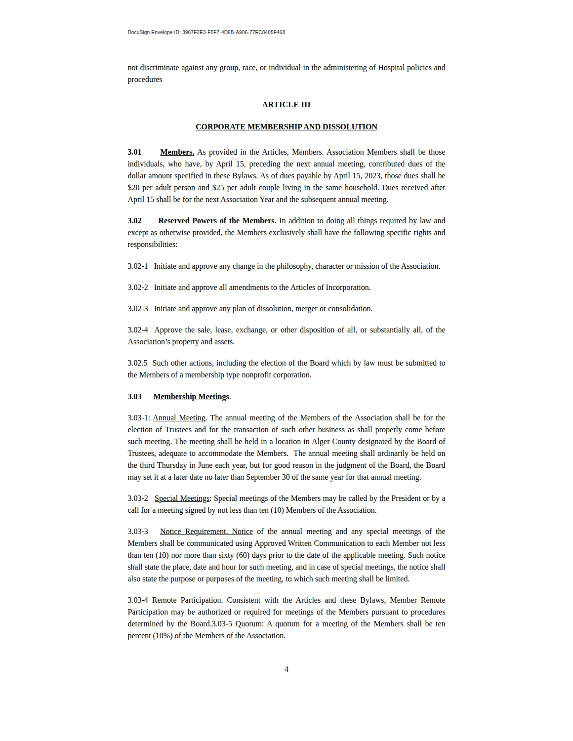DocuSign Envelope ID: 3967F2E3-F5F7-4D6B-A906-77EC8405F468
not discriminate against any group, race, or individual in the administering of Hospital policies and procedures
ARTICLE III
CORPORATE MEMBERSHIP AND DISSOLUTION
3.01 Members. As provided in the Articles, Members. Association Members shall be those individuals, who have, by April 15, preceding the next annual meeting, contributed dues of the dollar amount specified in these Bylaws. As of dues payable by April 15, 2023, those dues shall be $20 per adult person and $25 per adult couple living in the same household. Dues received after April 15 shall be for the next Association Year and the subsequent annual meeting.
3.02 Reserved Powers of the Members. In addition to doing all things required by law and except as otherwise provided, the Members exclusively shall have the following specific rights and responsibilities:
3.02-1 Initiate and approve any change in the philosophy, character or mission of the Association.
3.02-2 Initiate and approve all amendments to the Articles of Incorporation.
3.02-3 Initiate and approve any plan of dissolution, merger or consolidation.
3.02-4 Approve the sale, lease, exchange, or other disposition of all, or substantially all, of the Association’s property and assets.
3.02.5 Such other actions, including the election of the Board which by law must be submitted to the Members of a membership type nonprofit corporation.
3.03 Membership Meetings.
3.03-1: Annual Meeting. The annual meeting of the Members of the Association shall be for the election of Trustees and for the transaction of such other business as shall properly come before such meeting. The meeting shall be held in a location in Alger County designated by the Board of Trustees, adequate to accommodate the Members. The annual meeting shall ordinarily be held on the third Thursday in June each year, but for good reason in the judgment of the Board, the Board may set it at a later date no later than September 30 of the same year for that annual meeting.
3.03-2 Special Meetings: Special meetings of the Members may be called by the President or by a call for a meeting signed by not less than ten (10) Members of the Association.
3.03-3 Notice Requirement. Notice of the annual meeting and any special meetings of the Members shall be communicated using Approved Written Communication to each Member not less than ten (10) nor more than sixty (60) days prior to the date of the applicable meeting. Such notice shall state the place, date and hour for such meeting, and in case of special meetings, the notice shall also state the purpose or purposes of the meeting, to which such meeting shall be limited.
3.03-4 Remote Participation. Consistent with the Articles and these Bylaws, Member Remote Participation may be authorized or required for meetings of the Members pursuant to procedures determined by the Board.3.03-5 Quorum: A quorum for a meeting of the Members shall be ten percent (10%) of the Members of the Association.
4